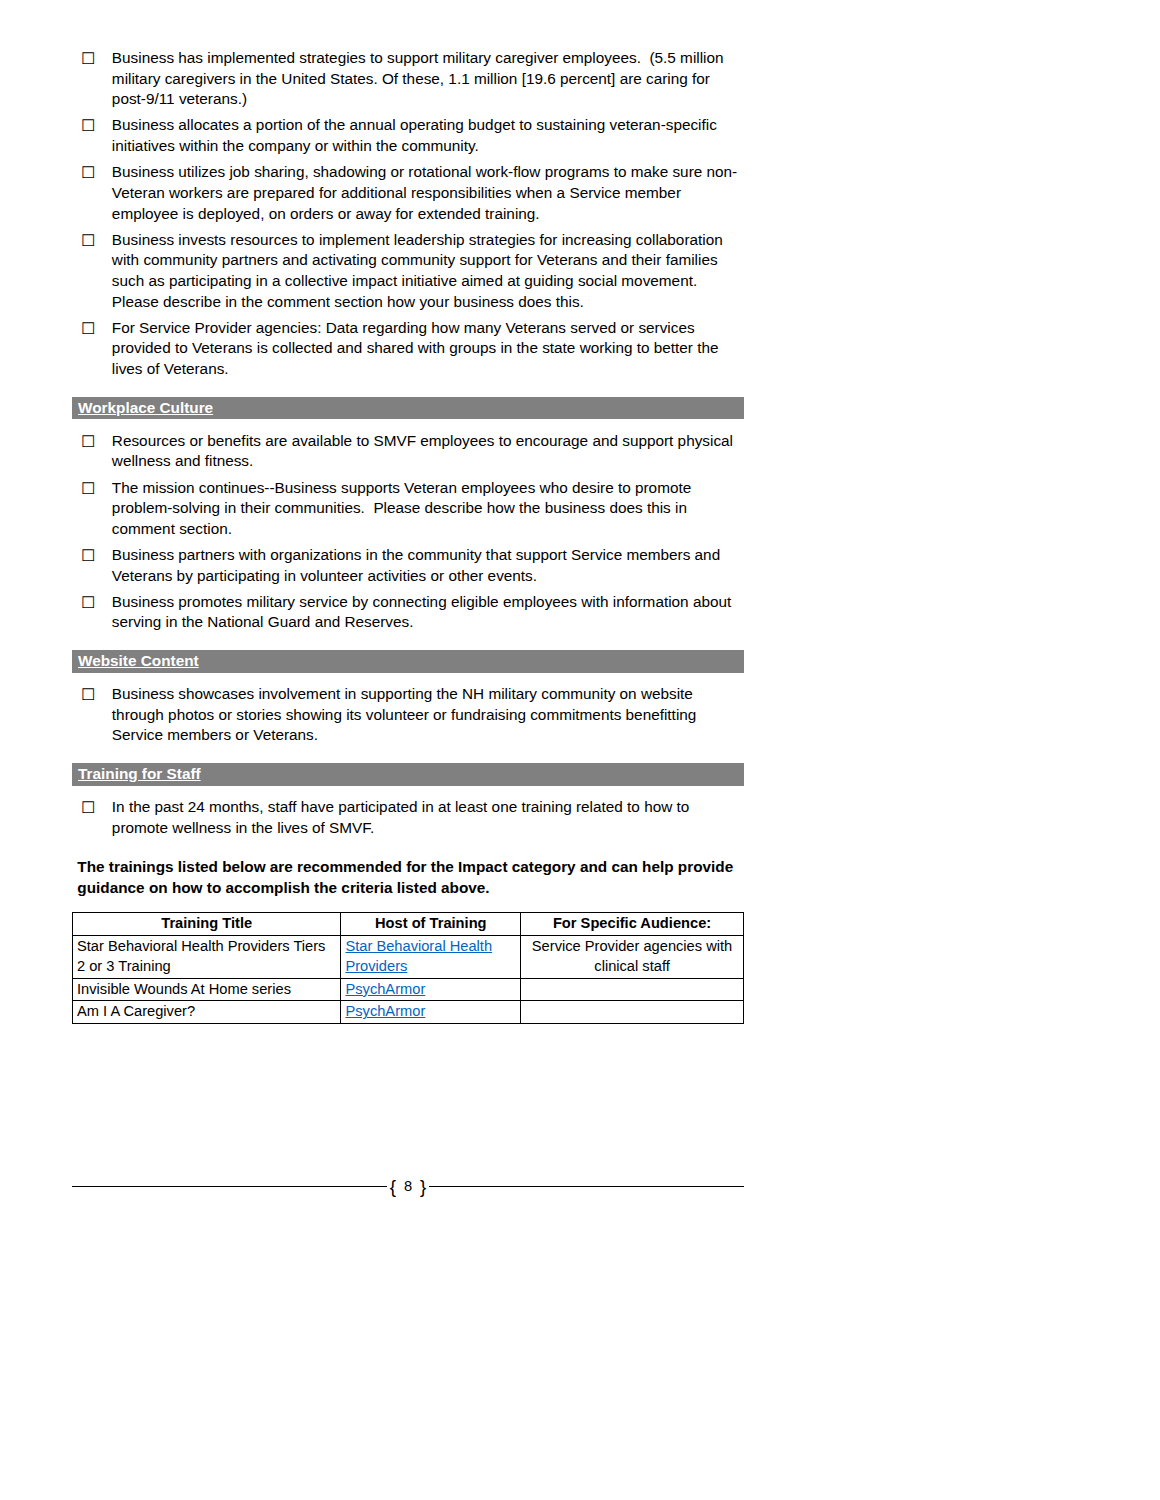Business has implemented strategies to support military caregiver employees. (5.5 million military caregivers in the United States. Of these, 1.1 million [19.6 percent] are caring for post-9/11 veterans.)
Business allocates a portion of the annual operating budget to sustaining veteran-specific initiatives within the company or within the community.
Business utilizes job sharing, shadowing or rotational work-flow programs to make sure non-Veteran workers are prepared for additional responsibilities when a Service member employee is deployed, on orders or away for extended training.
Business invests resources to implement leadership strategies for increasing collaboration with community partners and activating community support for Veterans and their families such as participating in a collective impact initiative aimed at guiding social movement. Please describe in the comment section how your business does this.
For Service Provider agencies: Data regarding how many Veterans served or services provided to Veterans is collected and shared with groups in the state working to better the lives of Veterans.
Workplace Culture
Resources or benefits are available to SMVF employees to encourage and support physical wellness and fitness.
The mission continues--Business supports Veteran employees who desire to promote problem-solving in their communities. Please describe how the business does this in comment section.
Business partners with organizations in the community that support Service members and Veterans by participating in volunteer activities or other events.
Business promotes military service by connecting eligible employees with information about serving in the National Guard and Reserves.
Website Content
Business showcases involvement in supporting the NH military community on website through photos or stories showing its volunteer or fundraising commitments benefitting Service members or Veterans.
Training for Staff
In the past 24 months, staff have participated in at least one training related to how to promote wellness in the lives of SMVF.
The trainings listed below are recommended for the Impact category and can help provide guidance on how to accomplish the criteria listed above.
| Training Title | Host of Training | For Specific Audience: |
| --- | --- | --- |
| Star Behavioral Health Providers Tiers 2 or 3 Training | Star Behavioral Health Providers | Service Provider agencies with clinical staff |
| Invisible Wounds At Home series | PsychArmor | |
| Am I A Caregiver? | PsychArmor | |
{ 8 }